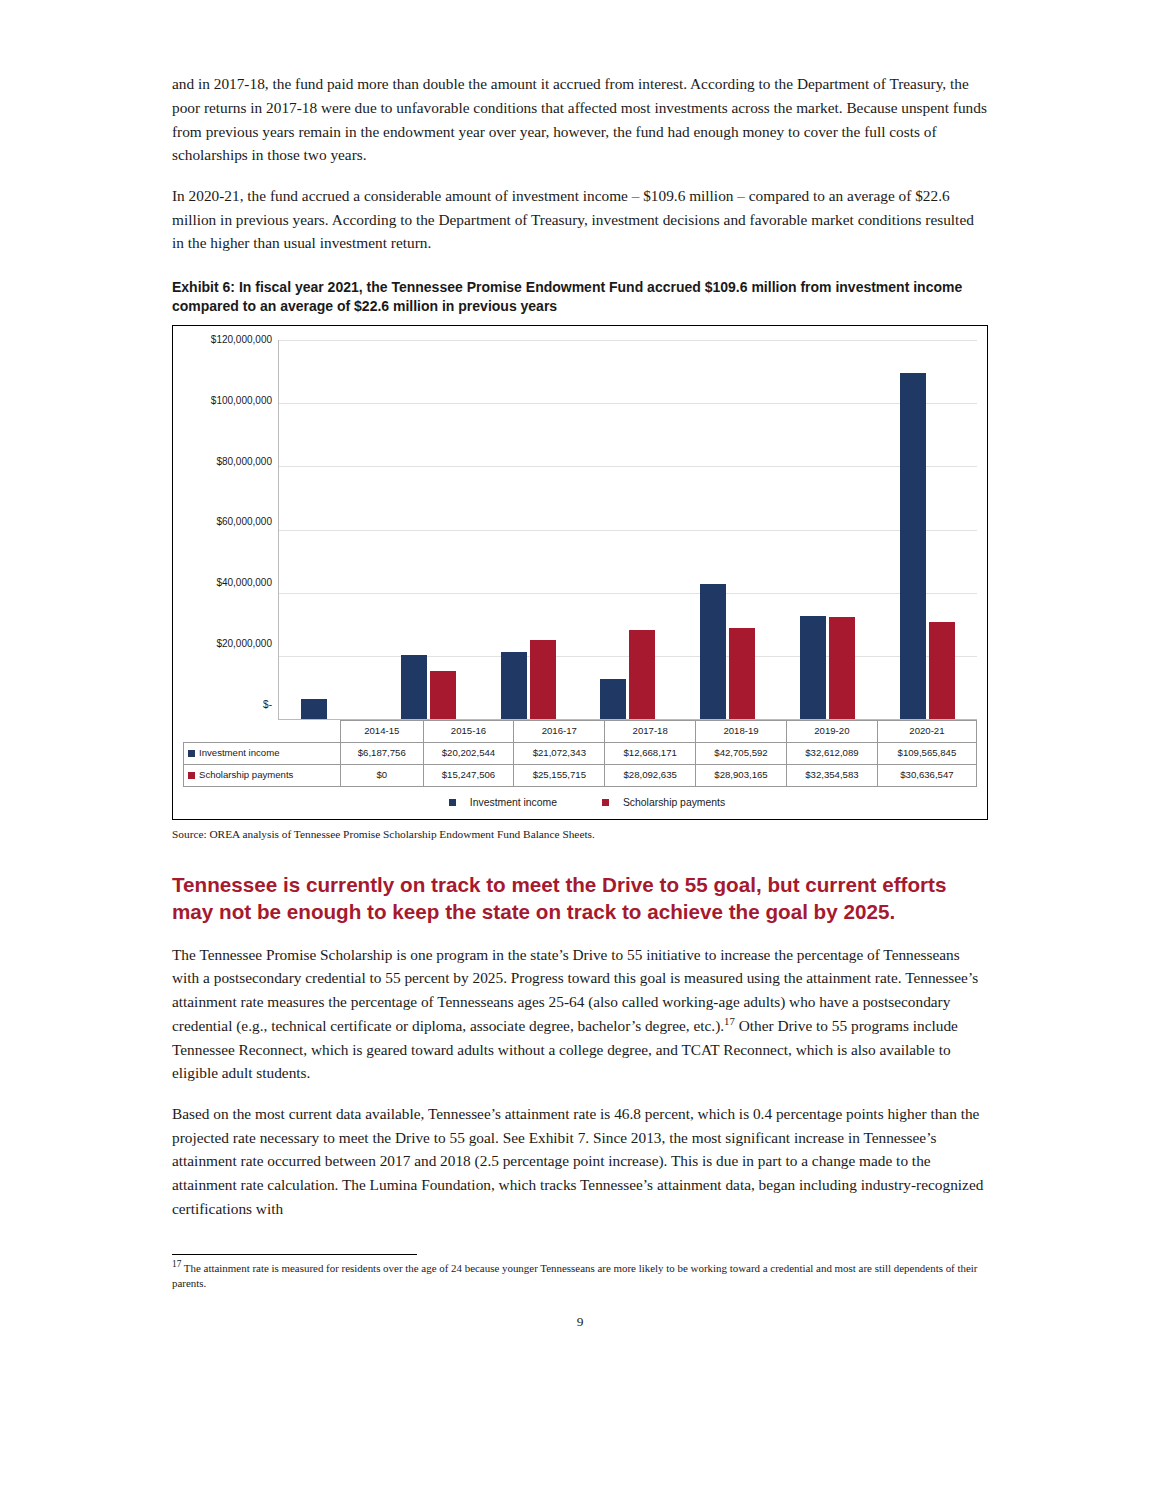and in 2017-18, the fund paid more than double the amount it accrued from interest. According to the Department of Treasury, the poor returns in 2017-18 were due to unfavorable conditions that affected most investments across the market. Because unspent funds from previous years remain in the endowment year over year, however, the fund had enough money to cover the full costs of scholarships in those two years.
In 2020-21, the fund accrued a considerable amount of investment income – $109.6 million – compared to an average of $22.6 million in previous years. According to the Department of Treasury, investment decisions and favorable market conditions resulted in the higher than usual investment return.
Exhibit 6: In fiscal year 2021, the Tennessee Promise Endowment Fund accrued $109.6 million from investment income compared to an average of $22.6 million in previous years
$120,000,000 $100,000,000 $80,000,000 $60,000,000 $40,000,000 $20,000,000 $-
| | 2014-15 | 2015-16 | 2016-17 | 2017-18 | 2018-19 | 2019-20 | 2020-21 |
| Investment income | $6,187,756 | $20,202,544 | $21,072,343 | $12,668,171 | $42,705,592 | $32,612,089 | $109,565,845 |
| Scholarship payments | $0 | $15,247,506 | $25,155,715 | $28,092,635 | $28,903,165 | $32,354,583 | $30,636,547 |
Investment income Scholarship payments
Source: OREA analysis of Tennessee Promise Scholarship Endowment Fund Balance Sheets.
Tennessee is currently on track to meet the Drive to 55 goal, but current efforts may not be enough to keep the state on track to achieve the goal by 2025.
The Tennessee Promise Scholarship is one program in the state’s Drive to 55 initiative to increase the percentage of Tennesseans with a postsecondary credential to 55 percent by 2025. Progress toward this goal is measured using the attainment rate. Tennessee’s attainment rate measures the percentage of Tennesseans ages 25-64 (also called working-age adults) who have a postsecondary credential (e.g., technical certificate or diploma, associate degree, bachelor’s degree, etc.).17 Other Drive to 55 programs include Tennessee Reconnect, which is geared toward adults without a college degree, and TCAT Reconnect, which is also available to eligible adult students.
Based on the most current data available, Tennessee’s attainment rate is 46.8 percent, which is 0.4 percentage points higher than the projected rate necessary to meet the Drive to 55 goal. See Exhibit 7. Since 2013, the most significant increase in Tennessee’s attainment rate occurred between 2017 and 2018 (2.5 percentage point increase). This is due in part to a change made to the attainment rate calculation. The Lumina Foundation, which tracks Tennessee’s attainment data, began including industry-recognized certifications with
17 The attainment rate is measured for residents over the age of 24 because younger Tennesseans are more likely to be working toward a credential and most are still dependents of their parents.
9